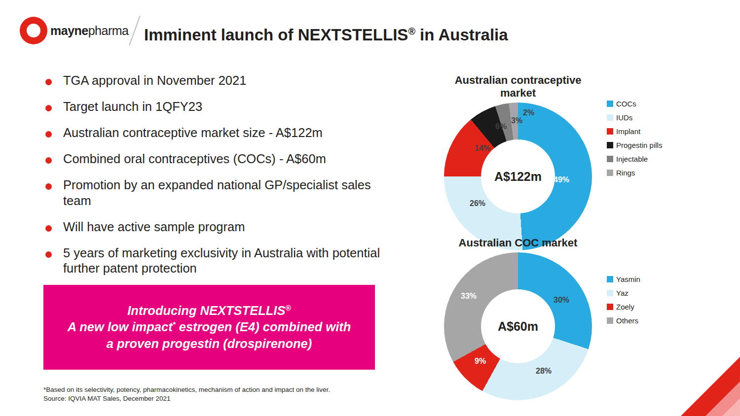maynepharma
Imminent launch of NEXTSTELLIS® in Australia
TGA approval in November 2021
Target launch in 1QFY23
Australian contraceptive market size - A$122m
Combined oral contraceptives (COCs) - A$60m
Promotion by an expanded national GP/specialist sales team
Will have active sample program
5 years of marketing exclusivity in Australia with potential further patent protection
Introducing NEXTSTELLIS®
A new low impact* estrogen (E4) combined with
a proven progestin (drospirenone)
Australian contraceptive market
A$122m
49% 26% 14% 6% 3% 2%
COCs
IUDs
Implant
Progestin pills
Injectable
Rings
Australian COC market
A$60m
30% 28% 9% 33%
Yasmin
Yaz
Zoely
Others
*Based on its selectivity, potency, pharmacokinetics, mechanism of action and impact on the liver.
Source: IQVIA MAT Sales, December 2021
14